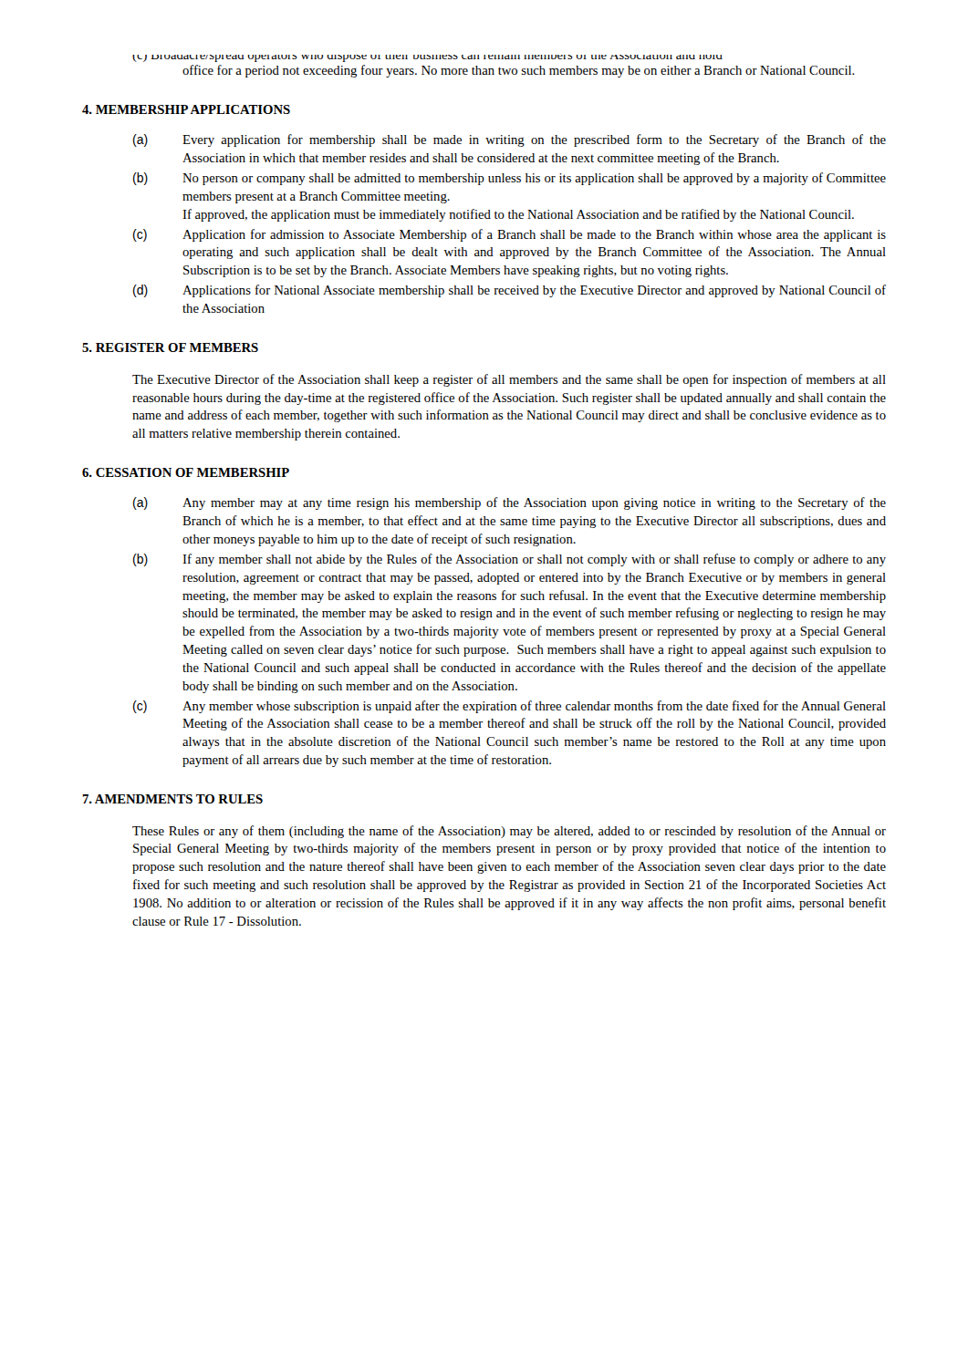(c) Broadacre/spread operators who dispose of their business can remain members of the Association and hold
office for a period not exceeding four years. No more than two such members may be on either a Branch or National Council.
4. Membership Applications
(a) Every application for membership shall be made in writing on the prescribed form to the Secretary of the Branch of the Association in which that member resides and shall be considered at the next committee meeting of the Branch.
(b)
No person or company shall be admitted to membership unless his or its application shall be approved by a majority of Committee members present at a Branch Committee meeting.
If approved, the application must be immediately notified to the National Association and be ratified by the National Council.
(c) Application for admission to Associate Membership of a Branch shall be made to the Branch within whose area the applicant is operating and such application shall be dealt with and approved by the Branch Committee of the Association. The Annual Subscription is to be set by the Branch. Associate Members have speaking rights, but no voting rights.
(d) Applications for National Associate membership shall be received by the Executive Director and approved by National Council of the Association
5. Register of Members
The Executive Director of the Association shall keep a register of all members and the same shall be open for inspection of members at all reasonable hours during the day-time at the registered office of the Association. Such register shall be updated annually and shall contain the name and address of each member, together with such information as the National Council may direct and shall be conclusive evidence as to all matters relative membership therein contained.
6. Cessation of Membership
(a) Any member may at any time resign his membership of the Association upon giving notice in writing to the Secretary of the Branch of which he is a member, to that effect and at the same time paying to the Executive Director all subscriptions, dues and other moneys payable to him up to the date of receipt of such resignation.
(b) If any member shall not abide by the Rules of the Association or shall not comply with or shall refuse to comply or adhere to any resolution, agreement or contract that may be passed, adopted or entered into by the Branch Executive or by members in general meeting, the member may be asked to explain the reasons for such refusal. In the event that the Executive determine membership should be terminated, the member may be asked to resign and in the event of such member refusing or neglecting to resign he may be expelled from the Association by a two-thirds majority vote of members present or represented by proxy at a Special General Meeting called on seven clear days’ notice for such purpose. Such members shall have a right to appeal against such expulsion to the National Council and such appeal shall be conducted in accordance with the Rules thereof and the decision of the appellate body shall be binding on such member and on the Association.
(c) Any member whose subscription is unpaid after the expiration of three calendar months from the date fixed for the Annual General Meeting of the Association shall cease to be a member thereof and shall be struck off the roll by the National Council, provided always that in the absolute discretion of the National Council such member’s name be restored to the Roll at any time upon payment of all arrears due by such member at the time of restoration.
7. Amendments to Rules
These Rules or any of them (including the name of the Association) may be altered, added to or rescinded by resolution of the Annual or Special General Meeting by two-thirds majority of the members present in person or by proxy provided that notice of the intention to propose such resolution and the nature thereof shall have been given to each member of the Association seven clear days prior to the date fixed for such meeting and such resolution shall be approved by the Registrar as provided in Section 21 of the Incorporated Societies Act 1908. No addition to or alteration or recission of the Rules shall be approved if it in any way affects the non profit aims, personal benefit clause or Rule 17 - Dissolution.